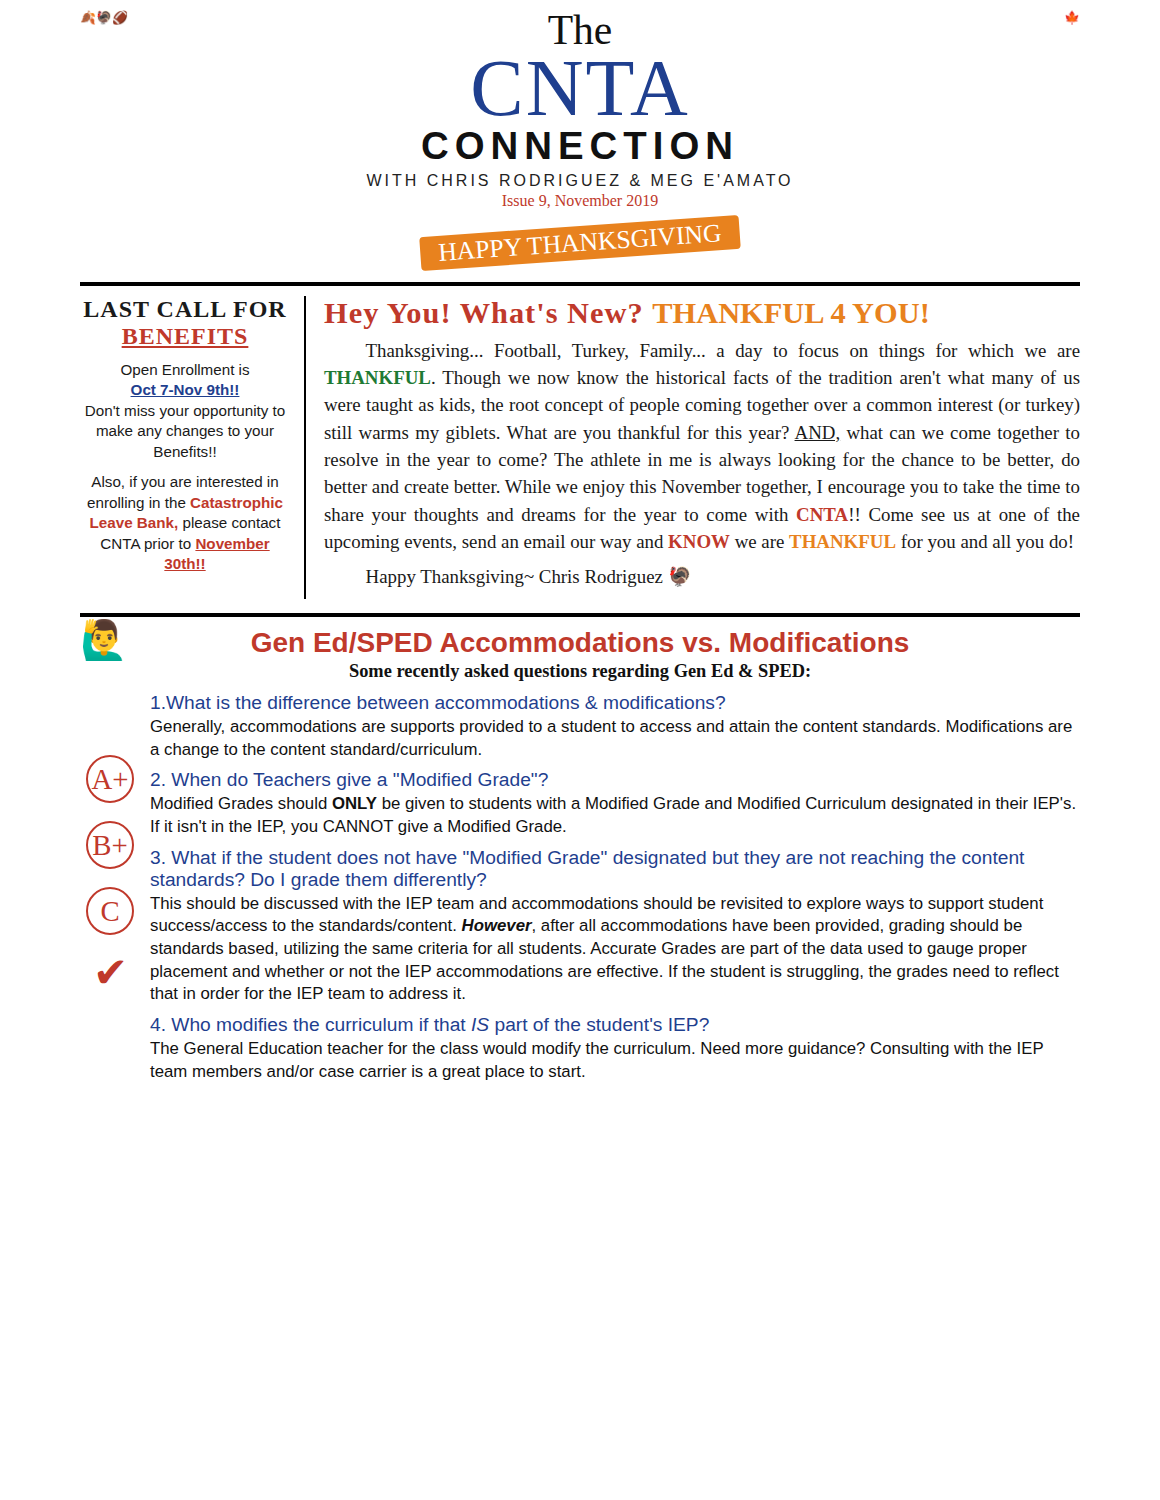🍂🦃🏈 🍁
The
CNTA
CONNECTION
WITH CHRIS RODRIGUEZ & MEG E'AMATO
Issue 9, November 2019
HAPPY THANKSGIVING
LAST CALL FOR BENEFITS
Open Enrollment is
Oct 7-Nov 9th!!
Don't miss your opportunity to make any changes to your Benefits!!
Also, if you are interested in enrolling in the Catastrophic Leave Bank, please contact CNTA prior to November 30th!!
Hey You! What's New? THANKFUL 4 YOU!
Thanksgiving... Football, Turkey, Family... a day to focus on things for which we are THANKFUL. Though we now know the historical facts of the tradition aren't what many of us were taught as kids, the root concept of people coming together over a common interest (or turkey) still warms my giblets. What are you thankful for this year? AND, what can we come together to resolve in the year to come? The athlete in me is always looking for the chance to be better, do better and create better. While we enjoy this November together, I encourage you to take the time to share your thoughts and dreams for the year to come with CNTA!! Come see us at one of the upcoming events, send an email our way and KNOW we are THANKFUL for you and all you do!
Happy Thanksgiving~ Chris Rodriguez 🦃
🙋‍♂️
Gen Ed/SPED Accommodations vs. Modifications
Some recently asked questions regarding Gen Ed & SPED:
A+ B+ C ✔
1.What is the difference between accommodations & modifications?
Generally, accommodations are supports provided to a student to access and attain the content standards. Modifications are a change to the content standard/curriculum.
2. When do Teachers give a "Modified Grade"?
Modified Grades should ONLY be given to students with a Modified Grade and Modified Curriculum designated in their IEP's. If it isn't in the IEP, you CANNOT give a Modified Grade.
3. What if the student does not have "Modified Grade" designated but they are not reaching the content standards? Do I grade them differently?
This should be discussed with the IEP team and accommodations should be revisited to explore ways to support student success/access to the standards/content. However, after all accommodations have been provided, grading should be standards based, utilizing the same criteria for all students. Accurate Grades are part of the data used to gauge proper placement and whether or not the IEP accommodations are effective. If the student is struggling, the grades need to reflect that in order for the IEP team to address it.
4. Who modifies the curriculum if that IS part of the student's IEP?
The General Education teacher for the class would modify the curriculum. Need more guidance? Consulting with the IEP team members and/or case carrier is a great place to start.